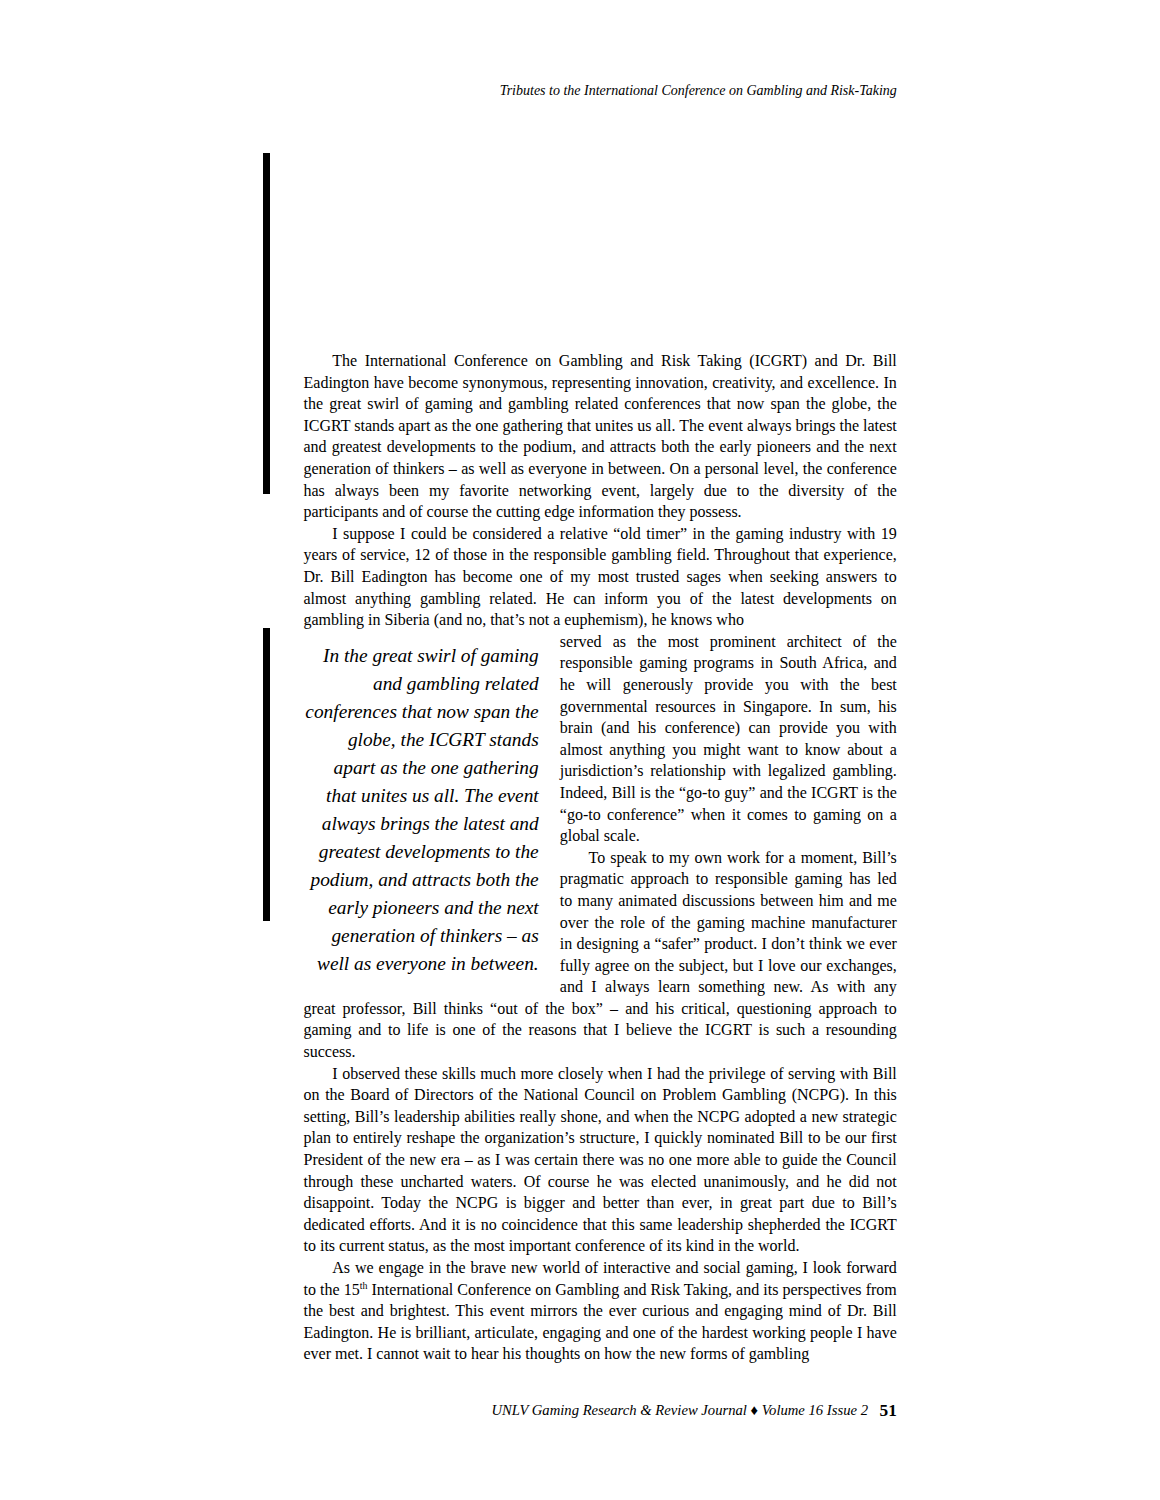Tributes to the International Conference on Gambling and Risk-Taking
The International Conference on Gambling and Risk Taking (ICGRT) and Dr. Bill Eadington have become synonymous, representing innovation, creativity, and excellence. In the great swirl of gaming and gambling related conferences that now span the globe, the ICGRT stands apart as the one gathering that unites us all. The event always brings the latest and greatest developments to the podium, and attracts both the early pioneers and the next generation of thinkers – as well as everyone in between. On a personal level, the conference has always been my favorite networking event, largely due to the diversity of the participants and of course the cutting edge information they possess.
I suppose I could be considered a relative “old timer” in the gaming industry with 19 years of service, 12 of those in the responsible gambling field. Throughout that experience, Dr. Bill Eadington has become one of my most trusted sages when seeking answers to almost anything gambling related. He can inform you of the latest developments on gambling in Siberia (and no, that’s not a euphemism), he knows who
In the great swirl of gaming and gambling related conferences that now span the globe, the ICGRT stands apart as the one gathering that unites us all. The event always brings the latest and greatest developments to the podium, and attracts both the early pioneers and the next generation of thinkers – as well as everyone in between.
served as the most prominent architect of the responsible gaming programs in South Africa, and he will generously provide you with the best governmental resources in Singapore. In sum, his brain (and his conference) can provide you with almost anything you might want to know about a jurisdiction’s relationship with legalized gambling. Indeed, Bill is the “go-to guy” and the ICGRT is the “go-to conference” when it comes to gaming on a global scale.
To speak to my own work for a moment, Bill’s pragmatic approach to responsible gaming has led to many animated discussions between him and me over the role of the gaming machine manufacturer in designing a “safer” product. I don’t think we ever fully agree on the subject, but I love our exchanges, and I always learn something new. As with any great professor, Bill thinks “out of the box” – and his critical, questioning approach to gaming and to life is one of the reasons that I believe the ICGRT is such a resounding success.
I observed these skills much more closely when I had the privilege of serving with Bill on the Board of Directors of the National Council on Problem Gambling (NCPG). In this setting, Bill’s leadership abilities really shone, and when the NCPG adopted a new strategic plan to entirely reshape the organization’s structure, I quickly nominated Bill to be our first President of the new era – as I was certain there was no one more able to guide the Council through these uncharted waters. Of course he was elected unanimously, and he did not disappoint. Today the NCPG is bigger and better than ever, in great part due to Bill’s dedicated efforts. And it is no coincidence that this same leadership shepherded the ICGRT to its current status, as the most important conference of its kind in the world.
As we engage in the brave new world of interactive and social gaming, I look forward to the 15th International Conference on Gambling and Risk Taking, and its perspectives from the best and brightest. This event mirrors the ever curious and engaging mind of Dr. Bill Eadington. He is brilliant, articulate, engaging and one of the hardest working people I have ever met. I cannot wait to hear his thoughts on how the new forms of gambling
UNLV Gaming Research & Review Journal ♦ Volume 16 Issue 251